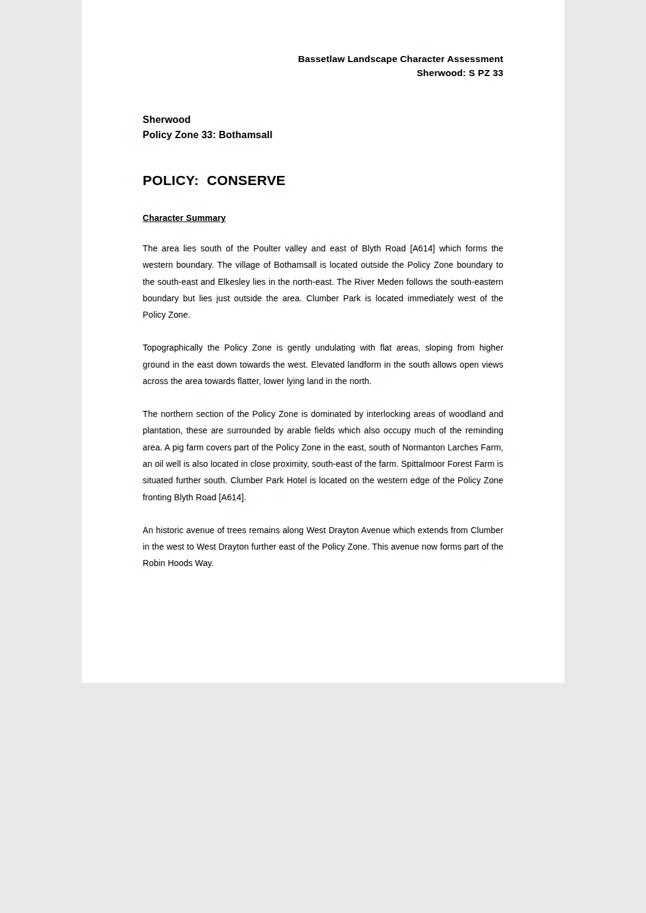Bassetlaw Landscape Character Assessment Sherwood: S PZ 33
Sherwood Policy Zone 33: Bothamsall
POLICY: CONSERVE
Character Summary
The area lies south of the Poulter valley and east of Blyth Road [A614] which forms the western boundary. The village of Bothamsall is located outside the Policy Zone boundary to the south-east and Elkesley lies in the north-east. The River Meden follows the south-eastern boundary but lies just outside the area. Clumber Park is located immediately west of the Policy Zone.
Topographically the Policy Zone is gently undulating with flat areas, sloping from higher ground in the east down towards the west. Elevated landform in the south allows open views across the area towards flatter, lower lying land in the north.
The northern section of the Policy Zone is dominated by interlocking areas of woodland and plantation, these are surrounded by arable fields which also occupy much of the reminding area. A pig farm covers part of the Policy Zone in the east, south of Normanton Larches Farm, an oil well is also located in close proximity, south-east of the farm. Spittalmoor Forest Farm is situated further south. Clumber Park Hotel is located on the western edge of the Policy Zone fronting Blyth Road [A614].
An historic avenue of trees remains along West Drayton Avenue which extends from Clumber in the west to West Drayton further east of the Policy Zone. This avenue now forms part of the Robin Hoods Way.